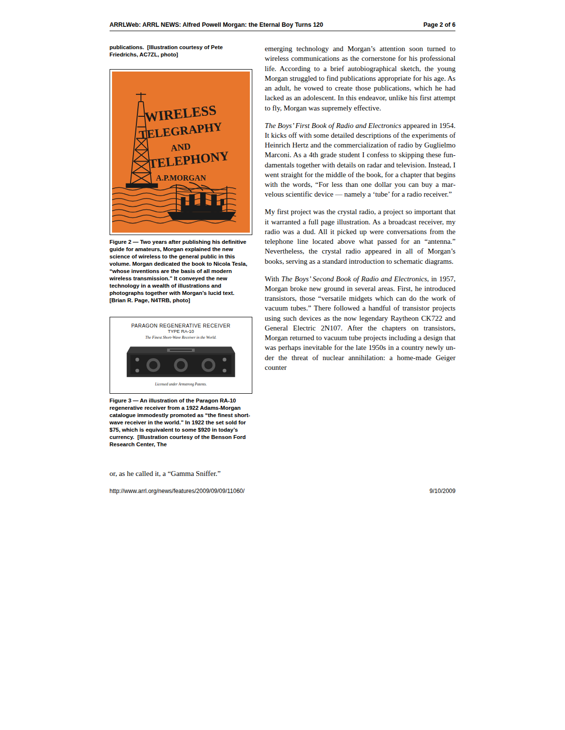ARRLWeb: ARRL NEWS: Alfred Powell Morgan: the Eternal Boy Turns 120
Page 2 of 6
publications. [Illustration courtesy of Pete Friedrichs, AC7ZL, photo]
WIRELESS TELEGRAPHY AND TELEPHONY A.P.MORGAN
Figure 2 — Two years after publishing his definitive guide for amateurs, Morgan explained the new science of wireless to the general public in this volume. Morgan dedicated the book to Nicola Tesla, “whose inventions are the basis of all modern wireless transmission.” It conveyed the new technology in a wealth of illustrations and photographs together with Morgan’s lucid text. [Brian R. Page, N4TRB, photo]
PARAGON REGENERATIVE RECEIVER TYPE RA-10 The Finest Short-Wave Receiver in the World. Licensed under Armstrong Patents.
Figure 3 — An illustration of the Paragon RA-10 regenerative receiver from a 1922 Adams-Morgan catalogue immodestly promoted as “the finest short-wave receiver in the world.” In 1922 the set sold for $75, which is equivalent to some $920 in today’s currency. [Illustration courtesy of the Benson Ford Research Center, The
emerging technology and Morgan’s attention soon turned to wireless communications as the cornerstone for his professional life. According to a brief autobiographical sketch, the young Morgan struggled to find publications appropriate for his age. As an adult, he vowed to create those publications, which he had lacked as an adolescent. In this endeavor, unlike his first attempt to fly, Morgan was supremely effective.
The Boys’ First Book of Radio and Electronics appeared in 1954. It kicks off with some detailed descriptions of the experiments of Heinrich Hertz and the commercialization of radio by Guglielmo Marconi. As a 4th grade student I confess to skipping these fundamentals together with details on radar and television. Instead, I went straight for the middle of the book, for a chapter that begins with the words, “For less than one dollar you can buy a marvelous scientific device — namely a ‘tube’ for a radio receiver.”
My first project was the crystal radio, a project so important that it warranted a full page illustration. As a broadcast receiver, my radio was a dud. All it picked up were conversations from the telephone line located above what passed for an “antenna.” Nevertheless, the crystal radio appeared in all of Morgan’s books, serving as a standard introduction to schematic diagrams.
With The Boys’ Second Book of Radio and Electronics, in 1957, Morgan broke new ground in several areas. First, he introduced transistors, those “versatile midgets which can do the work of vacuum tubes.” There followed a handful of transistor projects using such devices as the now legendary Raytheon CK722 and General Electric 2N107. After the chapters on transistors, Morgan returned to vacuum tube projects including a design that was perhaps inevitable for the late 1950s in a country newly under the threat of nuclear annihilation: a home-made Geiger counter
or, as he called it, a “Gamma Sniffer.”
http://www.arrl.org/news/features/2009/09/09/11060/
9/10/2009